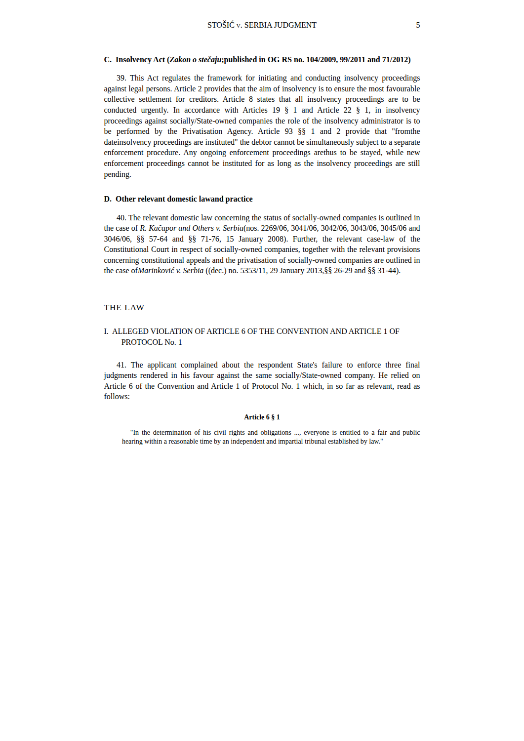STOŠIĆ v. SERBIA JUDGMENT 5
C. Insolvency Act (Zakon o stečaju;published in OG RS no. 104/2009, 99/2011 and 71/2012)
39. This Act regulates the framework for initiating and conducting insolvency proceedings against legal persons. Article 2 provides that the aim of insolvency is to ensure the most favourable collective settlement for creditors. Article 8 states that all insolvency proceedings are to be conducted urgently. In accordance with Articles 19 § 1 and Article 22 § 1, in insolvency proceedings against socially/State-owned companies the role of the insolvency administrator is to be performed by the Privatisation Agency. Article 93 §§ 1 and 2 provide that "fromthe dateinsolvency proceedings are instituted" the debtor cannot be simultaneously subject to a separate enforcement procedure. Any ongoing enforcement proceedings arethus to be stayed, while new enforcement proceedings cannot be instituted for as long as the insolvency proceedings are still pending.
D. Other relevant domestic lawand practice
40. The relevant domestic law concerning the status of socially-owned companies is outlined in the case of R. Kačapor and Others v. Serbia(nos. 2269/06, 3041/06, 3042/06, 3043/06, 3045/06 and 3046/06, §§ 57-64 and §§ 71-76, 15 January 2008). Further, the relevant case-law of the Constitutional Court in respect of socially-owned companies, together with the relevant provisions concerning constitutional appeals and the privatisation of socially-owned companies are outlined in the case ofMarinković v. Serbia ((dec.) no. 5353/11, 29 January 2013,§§ 26-29 and §§ 31-44).
THE LAW
I. ALLEGED VIOLATION OF ARTICLE 6 OF THE CONVENTION AND ARTICLE 1 OF PROTOCOL No. 1
41. The applicant complained about the respondent State's failure to enforce three final judgments rendered in his favour against the same socially/State-owned company. He relied on Article 6 of the Convention and Article 1 of Protocol No. 1 which, in so far as relevant, read as follows:
Article 6 § 1
"In the determination of his civil rights and obligations ..., everyone is entitled to a fair and public hearing within a reasonable time by an independent and impartial tribunal established by law."